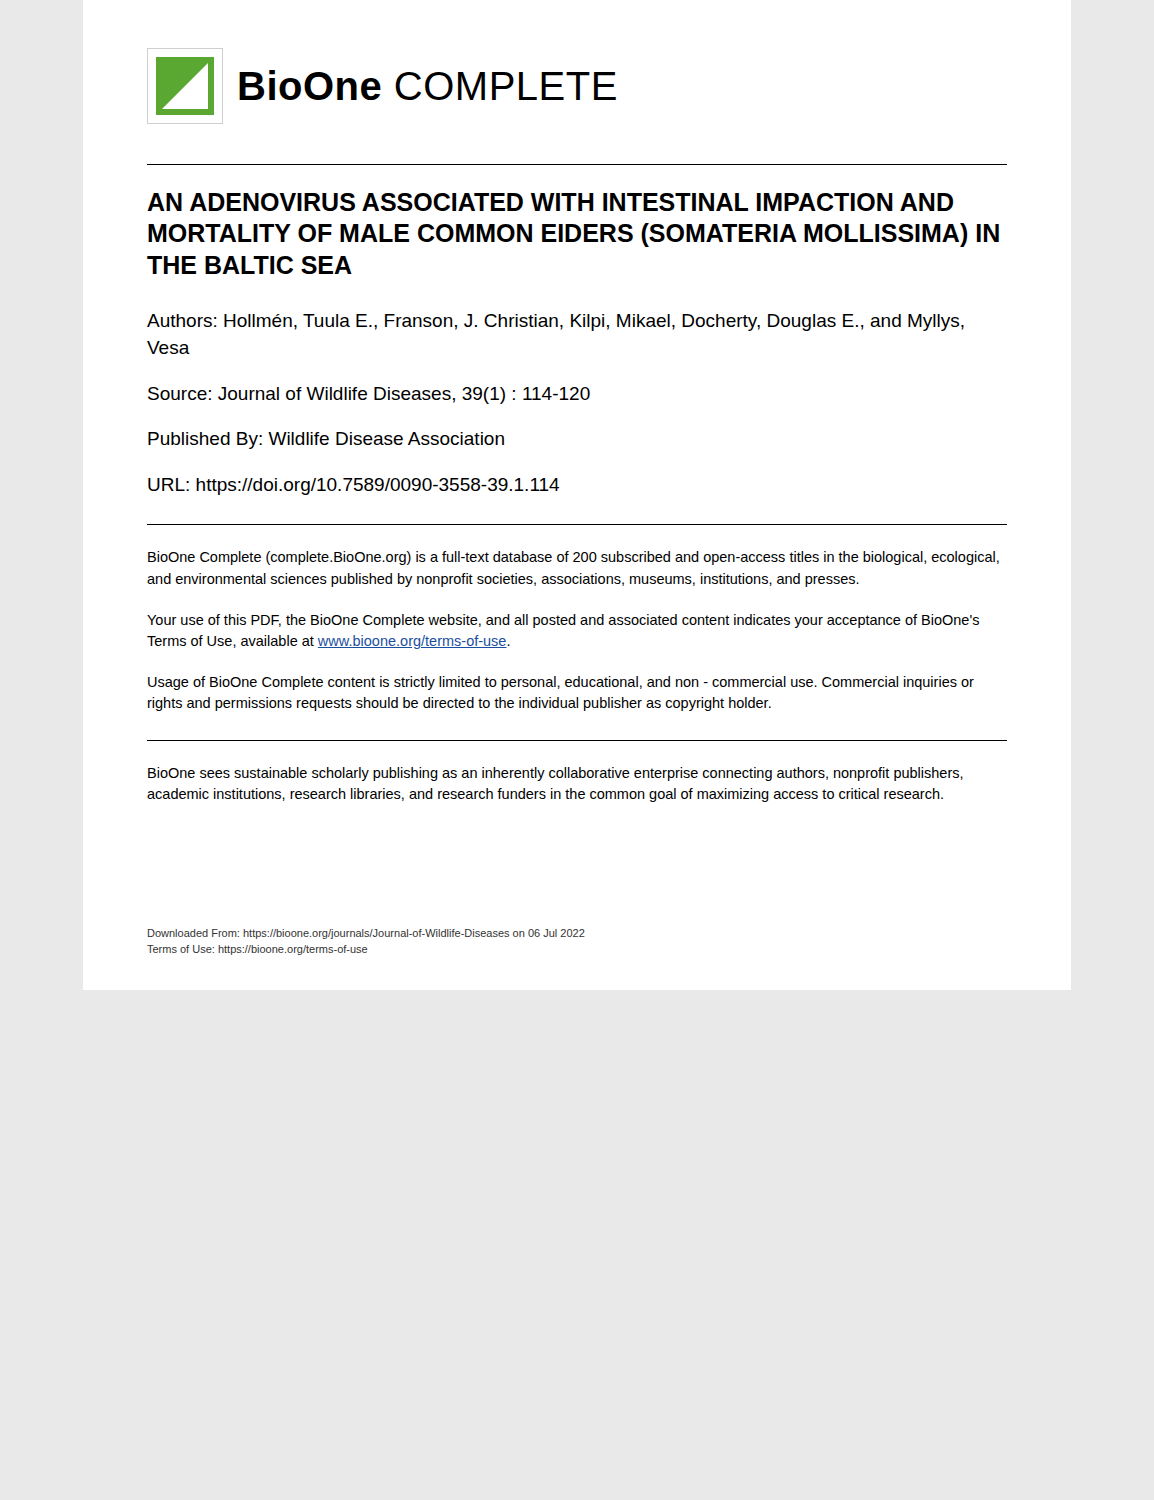BioOne COMPLETE
An Adenovirus Associated with Intestinal Impaction and Mortality of Male Common Eiders (Somateria mollissima) in the Baltic Sea
Authors: Hollmén, Tuula E., Franson, J. Christian, Kilpi, Mikael, Docherty, Douglas E., and Myllys, Vesa
Source: Journal of Wildlife Diseases, 39(1) : 114-120
Published By: Wildlife Disease Association
URL: https://doi.org/10.7589/0090-3558-39.1.114
BioOne Complete (complete.BioOne.org) is a full-text database of 200 subscribed and open-access titles in the biological, ecological, and environmental sciences published by nonprofit societies, associations, museums, institutions, and presses.
Your use of this PDF, the BioOne Complete website, and all posted and associated content indicates your acceptance of BioOne's Terms of Use, available at www.bioone.org/terms-of-use.
Usage of BioOne Complete content is strictly limited to personal, educational, and non - commercial use. Commercial inquiries or rights and permissions requests should be directed to the individual publisher as copyright holder.
BioOne sees sustainable scholarly publishing as an inherently collaborative enterprise connecting authors, nonprofit publishers, academic institutions, research libraries, and research funders in the common goal of maximizing access to critical research.
Downloaded From: https://bioone.org/journals/Journal-of-Wildlife-Diseases on 06 Jul 2022
Terms of Use: https://bioone.org/terms-of-use